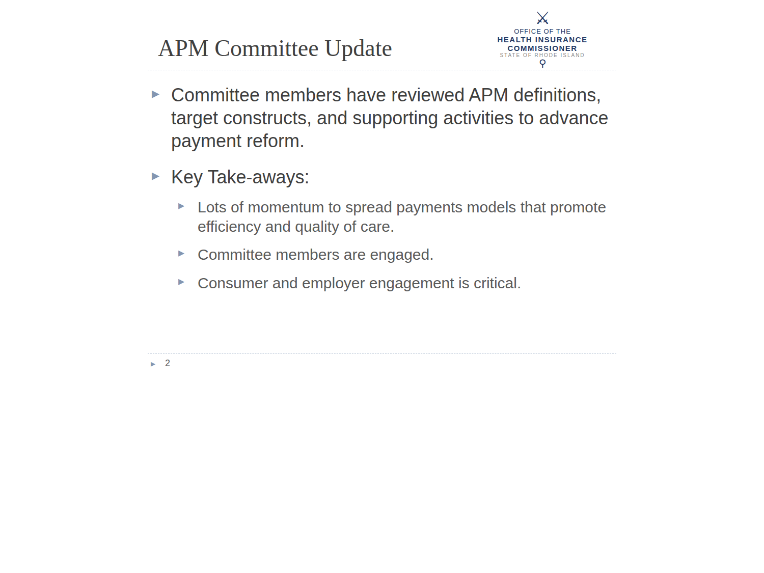⚔
OFFICE OF THE
HEALTH INSURANCE COMMISSIONER
STATE OF RHODE ISLAND
⚲
APM Committee Update
Committee members have reviewed APM definitions, target constructs, and supporting activities to advance payment reform.
Key Take-aways:
Lots of momentum to spread payments models that promote efficiency and quality of care.
Committee members are engaged.
Consumer and employer engagement is critical.
2